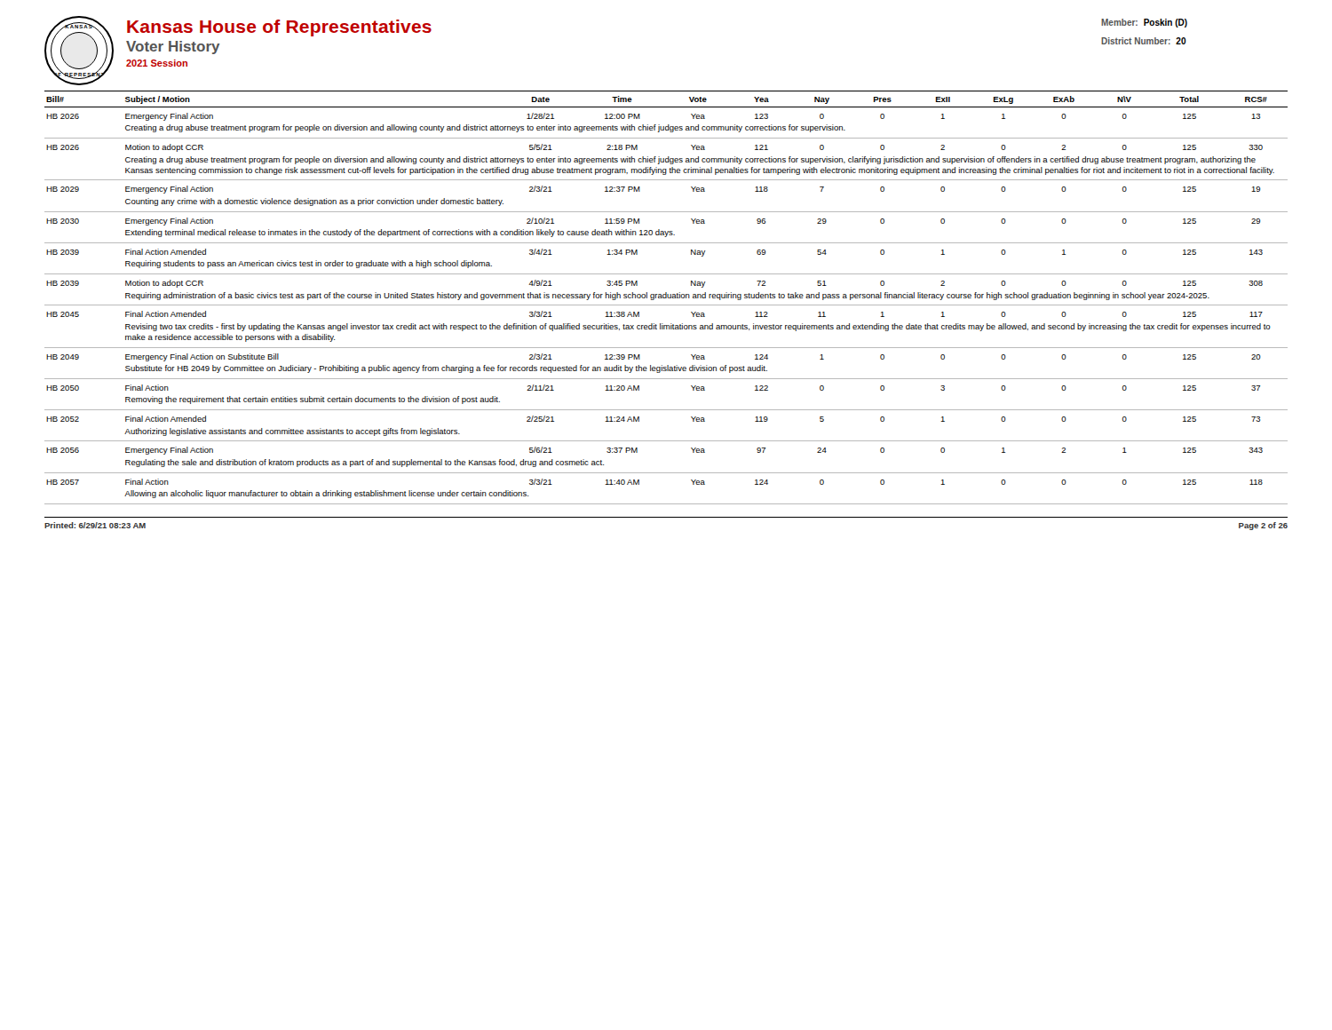KANSAS
OF REPRESENT
Kansas House of Representatives
Voter History
2021 Session
Member: Poskin (D)
District Number: 20
| Bill# | Subject / Motion | Date | Time | Vote | Yea | Nay | Pres | ExII | ExLg | ExAb | N\V | Total | RCS# |
| --- | --- | --- | --- | --- | --- | --- | --- | --- | --- | --- | --- | --- | --- |
| HB 2026 | Emergency Final Action | 1/28/21 | 12:00 PM | Yea | 123 | 0 | 0 | 1 | 1 | 0 | 0 | 125 | 13 |
| | Creating a drug abuse treatment program for people on diversion and allowing county and district attorneys to enter into agreements with chief judges and community corrections for supervision. |
| HB 2026 | Motion to adopt CCR | 5/5/21 | 2:18 PM | Yea | 121 | 0 | 0 | 2 | 0 | 2 | 0 | 125 | 330 |
| | Creating a drug abuse treatment program for people on diversion and allowing county and district attorneys to enter into agreements with chief judges and community corrections for supervision, clarifying jurisdiction and supervision of offenders in a certified drug abuse treatment program, authorizing the Kansas sentencing commission to change risk assessment cut-off levels for participation in the certified drug abuse treatment program, modifying the criminal penalties for tampering with electronic monitoring equipment and increasing the criminal penalties for riot and incitement to riot in a correctional facility. |
| HB 2029 | Emergency Final Action | 2/3/21 | 12:37 PM | Yea | 118 | 7 | 0 | 0 | 0 | 0 | 0 | 125 | 19 |
| | Counting any crime with a domestic violence designation as a prior conviction under domestic battery. |
| HB 2030 | Emergency Final Action | 2/10/21 | 11:59 PM | Yea | 96 | 29 | 0 | 0 | 0 | 0 | 0 | 125 | 29 |
| | Extending terminal medical release to inmates in the custody of the department of corrections with a condition likely to cause death within 120 days. |
| HB 2039 | Final Action Amended | 3/4/21 | 1:34 PM | Nay | 69 | 54 | 0 | 1 | 0 | 1 | 0 | 125 | 143 |
| | Requiring students to pass an American civics test in order to graduate with a high school diploma. |
| HB 2039 | Motion to adopt CCR | 4/9/21 | 3:45 PM | Nay | 72 | 51 | 0 | 2 | 0 | 0 | 0 | 125 | 308 |
| | Requiring administration of a basic civics test as part of the course in United States history and government that is necessary for high school graduation and requiring students to take and pass a personal financial literacy course for high school graduation beginning in school year 2024-2025. |
| HB 2045 | Final Action Amended | 3/3/21 | 11:38 AM | Yea | 112 | 11 | 1 | 1 | 0 | 0 | 0 | 125 | 117 |
| | Revising two tax credits - first by updating the Kansas angel investor tax credit act with respect to the definition of qualified securities, tax credit limitations and amounts, investor requirements and extending the date that credits may be allowed, and second by increasing the tax credit for expenses incurred to make a residence accessible to persons with a disability. |
| HB 2049 | Emergency Final Action on Substitute Bill | 2/3/21 | 12:39 PM | Yea | 124 | 1 | 0 | 0 | 0 | 0 | 0 | 125 | 20 |
| | Substitute for HB 2049 by Committee on Judiciary - Prohibiting a public agency from charging a fee for records requested for an audit by the legislative division of post audit. |
| HB 2050 | Final Action | 2/11/21 | 11:20 AM | Yea | 122 | 0 | 0 | 3 | 0 | 0 | 0 | 125 | 37 |
| | Removing the requirement that certain entities submit certain documents to the division of post audit. |
| HB 2052 | Final Action Amended | 2/25/21 | 11:24 AM | Yea | 119 | 5 | 0 | 1 | 0 | 0 | 0 | 125 | 73 |
| | Authorizing legislative assistants and committee assistants to accept gifts from legislators. |
| HB 2056 | Emergency Final Action | 5/6/21 | 3:37 PM | Yea | 97 | 24 | 0 | 0 | 1 | 2 | 1 | 125 | 343 |
| | Regulating the sale and distribution of kratom products as a part of and supplemental to the Kansas food, drug and cosmetic act. |
| HB 2057 | Final Action | 3/3/21 | 11:40 AM | Yea | 124 | 0 | 0 | 1 | 0 | 0 | 0 | 125 | 118 |
| | Allowing an alcoholic liquor manufacturer to obtain a drinking establishment license under certain conditions. |
Printed: 6/29/21 08:23 AM
Page 2 of 26